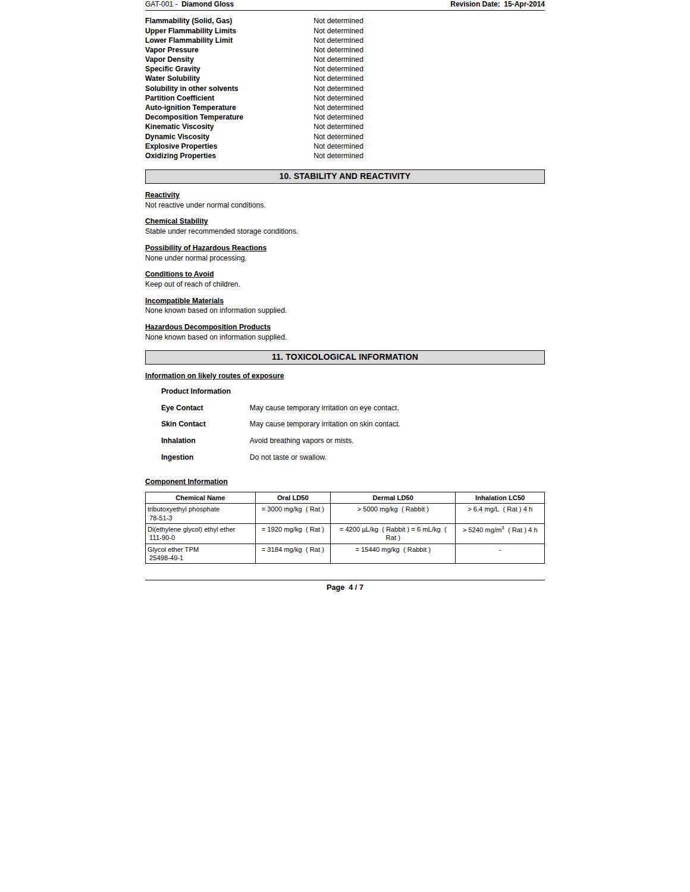GAT-001 - Diamond Gloss
Revision Date: 15-Apr-2014
| Flammability (Solid, Gas) | Not determined |
| Upper Flammability Limits | Not determined |
| Lower Flammability Limit | Not determined |
| Vapor Pressure | Not determined |
| Vapor Density | Not determined |
| Specific Gravity | Not determined |
| Water Solubility | Not determined |
| Solubility in other solvents | Not determined |
| Partition Coefficient | Not determined |
| Auto-ignition Temperature | Not determined |
| Decomposition Temperature | Not determined |
| Kinematic Viscosity | Not determined |
| Dynamic Viscosity | Not determined |
| Explosive Properties | Not determined |
| Oxidizing Properties | Not determined |
10. STABILITY AND REACTIVITY
Reactivity
Not reactive under normal conditions.
Chemical Stability
Stable under recommended storage conditions.
Possibility of Hazardous Reactions
None under normal processing.
Conditions to Avoid
Keep out of reach of children.
Incompatible Materials
None known based on information supplied.
Hazardous Decomposition Products
None known based on information supplied.
11. TOXICOLOGICAL INFORMATION
Information on likely routes of exposure
Product Information
| Eye Contact | May cause temporary irritation on eye contact. |
| Skin Contact | May cause temporary irritation on skin contact. |
| Inhalation | Avoid breathing vapors or mists. |
| Ingestion | Do not taste or swallow. |
Component Information
| Chemical Name | Oral LD50 | Dermal LD50 | Inhalation LC50 |
| --- | --- | --- | --- |
| tributoxyethyl phosphate 78-51-3 | = 3000 mg/kg ( Rat ) | > 5000 mg/kg ( Rabbit ) | > 6.4 mg/L ( Rat ) 4 h |
| Di(ethylene glycol) ethyl ether 111-90-0 | = 1920 mg/kg ( Rat ) | = 4200 µL/kg ( Rabbit ) = 6 mL/kg ( Rat ) | > 5240 mg/m 3 ( Rat ) 4 h |
| Glycol ether TPM 25498-49-1 | = 3184 mg/kg ( Rat ) | = 15440 mg/kg ( Rabbit ) | - |
Page 4 / 7